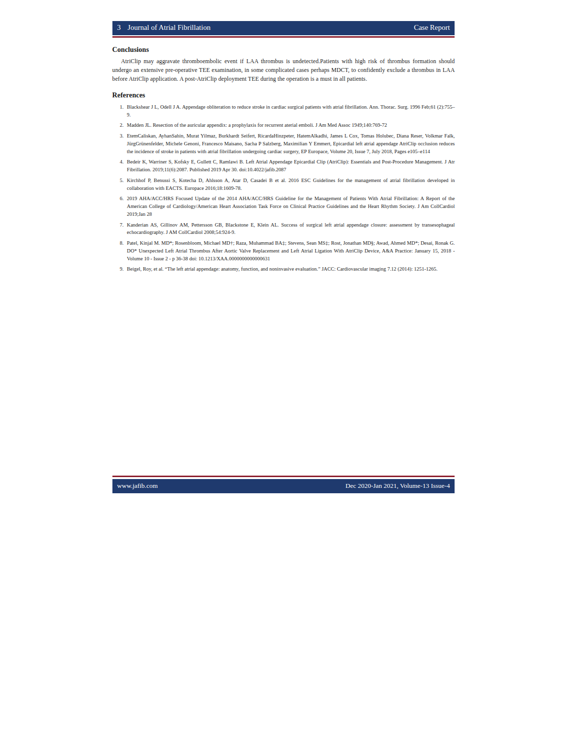3 Journal of Atrial Fibrillation
Case Report
Conclusions
AtriClip may aggravate thromboembolic event if LAA thrombus is undetected.Patients with high risk of thrombus formation should undergo an extensive pre-operative TEE examination, in some complicated cases perhaps MDCT, to confidently exclude a thrombus in LAA before AtriClip application. A post-AtriClip deployment TEE during the operation is a must in all patients.
References
Blackshear J L, Odell J A. Appendage obliteration to reduce stroke in cardiac surgical patients with atrial fibrillation. Ann. Thorac. Surg. 1996 Feb;61 (2):755–9.
Madden JL. Resection of the auricular appendix: a prophylaxis for recurrent aterial emboli. J Am Med Assoc 1949;140:769-72
EtemCaliskan, AyhanSahin, Murat Yilmaz, Burkhardt Seifert, RicardaHinzpeter, HatemAlkadhi, James L Cox, Tomas Holubec, Diana Reser, Volkmar Falk, JürgGrünenfelder, Michele Genoni, Francesco Maisano, Sacha P Salzberg, Maximilian Y Emmert, Epicardial left atrial appendage AtriClip occlusion reduces the incidence of stroke in patients with atrial fibrillation undergoing cardiac surgery, EP Europace, Volume 20, Issue 7, July 2018, Pages e105–e114
Bedeir K, Warriner S, Kofsky E, Gullett C, Ramlawi B. Left Atrial Appendage Epicardial Clip (AtriClip): Essentials and Post-Procedure Management. J Atr Fibrillation. 2019;11(6):2087. Published 2019 Apr 30. doi:10.4022/jafib.2087
Kirchhof P, Benussi S, Kotecha D, Ahlsson A, Atar D, Casadei B et al. 2016 ESC Guidelines for the management of atrial fibrillation developed in collaboration with EACTS. Europace 2016;18:1609-78.
2019 AHA/ACC/HRS Focused Update of the 2014 AHA/ACC/HRS Guideline for the Management of Patients With Atrial Fibrillation: A Report of the American College of Cardiology/American Heart Association Task Force on Clinical Practice Guidelines and the Heart Rhythm Society. J Am CollCardiol 2019;Jan 28
Kanderian AS, Gillinov AM, Pettersson GB, Blackstone E, Klein AL. Success of surgical left atrial appendage closure: assessment by transesophageal echocardiography. J AM CollCardiol 2008;54:924-9.
Patel, Kinjal M. MD*; Rosenbloom, Michael MD†; Raza, Muhammad BA‡; Stevens, Sean MS‡; Rost, Jonathan MD§; Awad, Ahmed MD*; Desai, Ronak G. DO* Unexpected Left Atrial Thrombus After Aortic Valve Replacement and Left Atrial Ligation With AtriClip Device, A&A Practice: January 15, 2018 - Volume 10 - Issue 2 - p 36-38 doi: 10.1213/XAA.0000000000000631
Beigel, Roy, et al. “The left atrial appendage: anatomy, function, and noninvasive evaluation.” JACC: Cardiovascular imaging 7.12 (2014): 1251-1265.
www.jafib.com
Dec 2020-Jan 2021, Volume-13 Issue-4